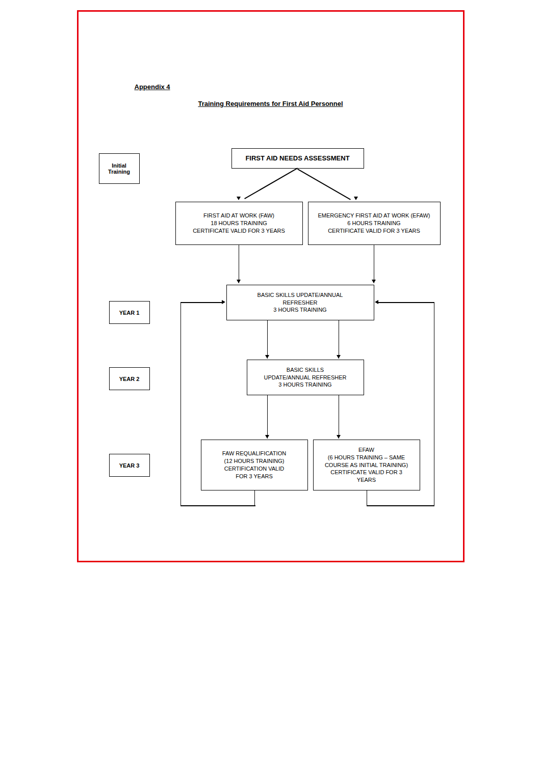Appendix 4
Training Requirements for First Aid Personnel
Initial
Training
FIRST AID NEEDS ASSESSMENT
FIRST AID AT WORK (FAW)
18 HOURS TRAINING
CERTIFICATE VALID FOR 3 YEARS
EMERGENCY FIRST AID AT WORK (EFAW)
6 HOURS TRAINING
CERTIFICATE VALID FOR 3 YEARS
YEAR 1
BASIC SKILLS UPDATE/ANNUAL
REFRESHER
3 HOURS TRAINING
YEAR 2
BASIC SKILLS
UPDATE/ANNUAL REFRESHER
3 HOURS TRAINING
YEAR 3
FAW REQUALIFICATION
(12 HOURS TRAINING)
CERTIFICATION VALID
FOR 3 YEARS
EFAW
(6 HOURS TRAINING – SAME
COURSE AS INITIAL TRAINING)
CERTIFICATE VALID FOR 3
YEARS